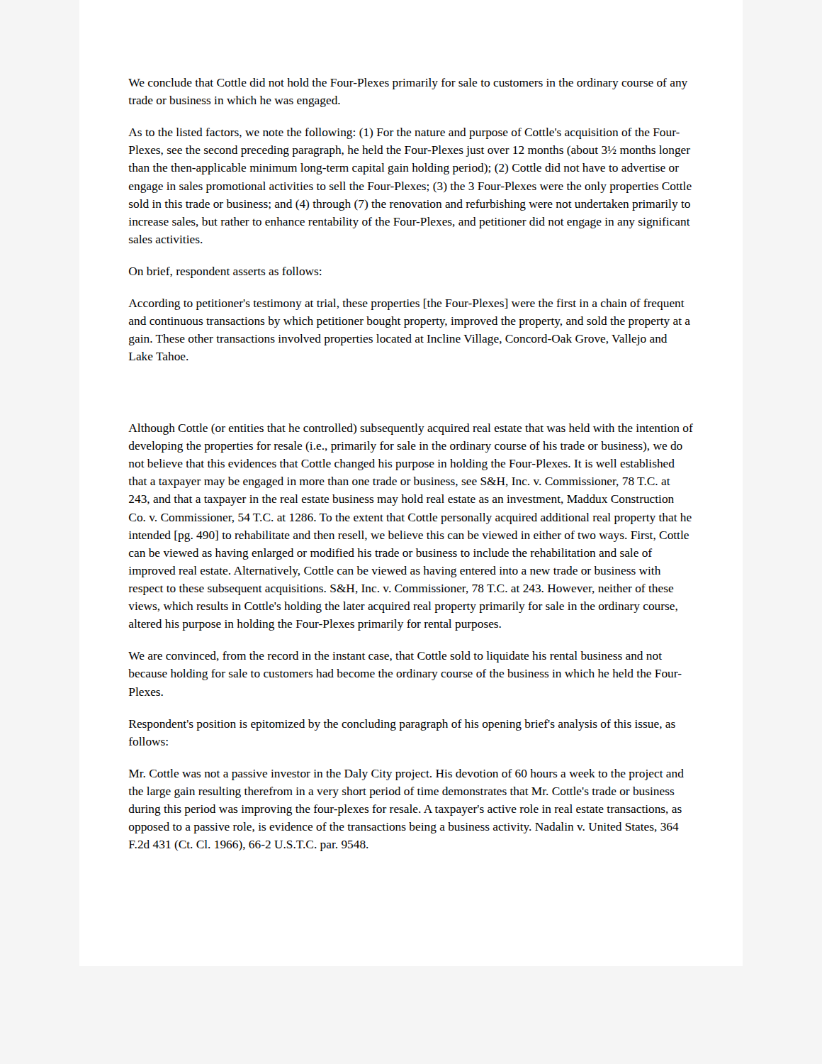We conclude that Cottle did not hold the Four-Plexes primarily for sale to customers in the ordinary course of any trade or business in which he was engaged.
As to the listed factors, we note the following: (1) For the nature and purpose of Cottle's acquisition of the Four-Plexes, see the second preceding paragraph, he held the Four-Plexes just over 12 months (about 3½ months longer than the then-applicable minimum long-term capital gain holding period); (2) Cottle did not have to advertise or engage in sales promotional activities to sell the Four-Plexes; (3) the 3 Four-Plexes were the only properties Cottle sold in this trade or business; and (4) through (7) the renovation and refurbishing were not undertaken primarily to increase sales, but rather to enhance rentability of the Four-Plexes, and petitioner did not engage in any significant sales activities.
On brief, respondent asserts as follows:
According to petitioner's testimony at trial, these properties [the Four-Plexes] were the first in a chain of frequent and continuous transactions by which petitioner bought property, improved the property, and sold the property at a gain. These other transactions involved properties located at Incline Village, Concord-Oak Grove, Vallejo and Lake Tahoe.
Although Cottle (or entities that he controlled) subsequently acquired real estate that was held with the intention of developing the properties for resale (i.e., primarily for sale in the ordinary course of his trade or business), we do not believe that this evidences that Cottle changed his purpose in holding the Four-Plexes. It is well established that a taxpayer may be engaged in more than one trade or business, see S&H, Inc. v. Commissioner, 78 T.C. at 243, and that a taxpayer in the real estate business may hold real estate as an investment, Maddux Construction Co. v. Commissioner, 54 T.C. at 1286. To the extent that Cottle personally acquired additional real property that he intended [pg. 490] to rehabilitate and then resell, we believe this can be viewed in either of two ways. First, Cottle can be viewed as having enlarged or modified his trade or business to include the rehabilitation and sale of improved real estate. Alternatively, Cottle can be viewed as having entered into a new trade or business with respect to these subsequent acquisitions. S&H, Inc. v. Commissioner, 78 T.C. at 243. However, neither of these views, which results in Cottle's holding the later acquired real property primarily for sale in the ordinary course, altered his purpose in holding the Four-Plexes primarily for rental purposes.
We are convinced, from the record in the instant case, that Cottle sold to liquidate his rental business and not because holding for sale to customers had become the ordinary course of the business in which he held the Four-Plexes.
Respondent's position is epitomized by the concluding paragraph of his opening brief's analysis of this issue, as follows:
Mr. Cottle was not a passive investor in the Daly City project. His devotion of 60 hours a week to the project and the large gain resulting therefrom in a very short period of time demonstrates that Mr. Cottle's trade or business during this period was improving the four-plexes for resale. A taxpayer's active role in real estate transactions, as opposed to a passive role, is evidence of the transactions being a business activity. Nadalin v. United States, 364 F.2d 431 (Ct. Cl. 1966), 66-2 U.S.T.C. par. 9548.